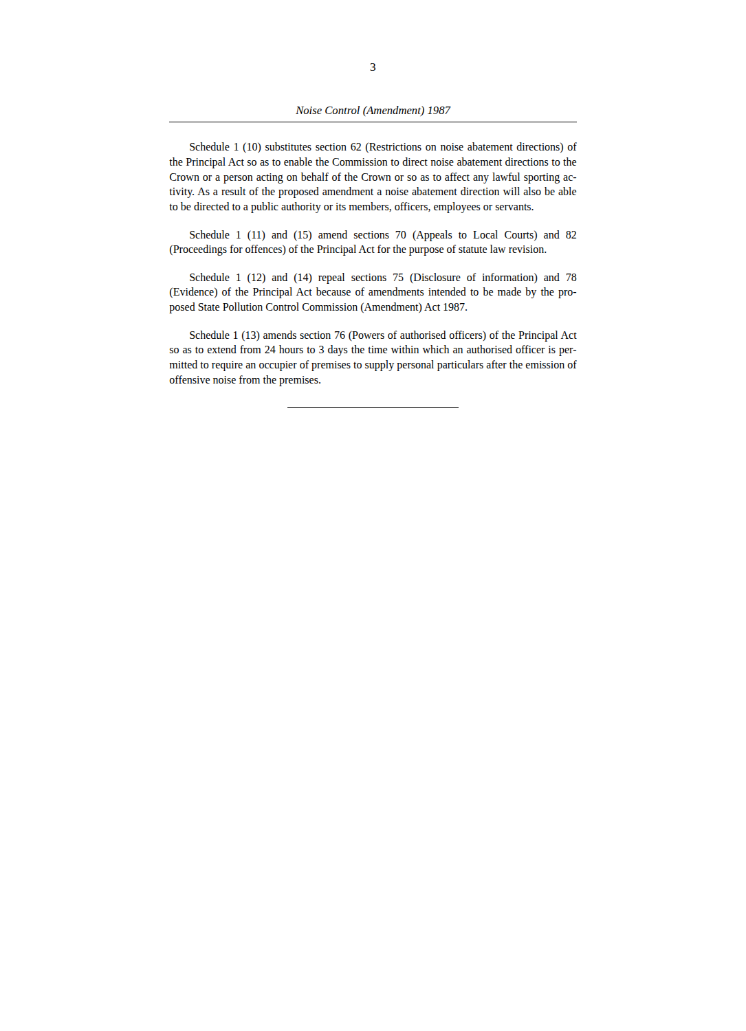3
Noise Control (Amendment) 1987
Schedule 1 (10) substitutes section 62 (Restrictions on noise abatement directions) of the Principal Act so as to enable the Commission to direct noise abatement directions to the Crown or a person acting on behalf of the Crown or so as to affect any lawful sporting activity. As a result of the proposed amendment a noise abatement direction will also be able to be directed to a public authority or its members, officers, employees or servants.
Schedule 1 (11) and (15) amend sections 70 (Appeals to Local Courts) and 82 (Proceedings for offences) of the Principal Act for the purpose of statute law revision.
Schedule 1 (12) and (14) repeal sections 75 (Disclosure of information) and 78 (Evidence) of the Principal Act because of amendments intended to be made by the proposed State Pollution Control Commission (Amendment) Act 1987.
Schedule 1 (13) amends section 76 (Powers of authorised officers) of the Principal Act so as to extend from 24 hours to 3 days the time within which an authorised officer is permitted to require an occupier of premises to supply personal particulars after the emission of offensive noise from the premises.